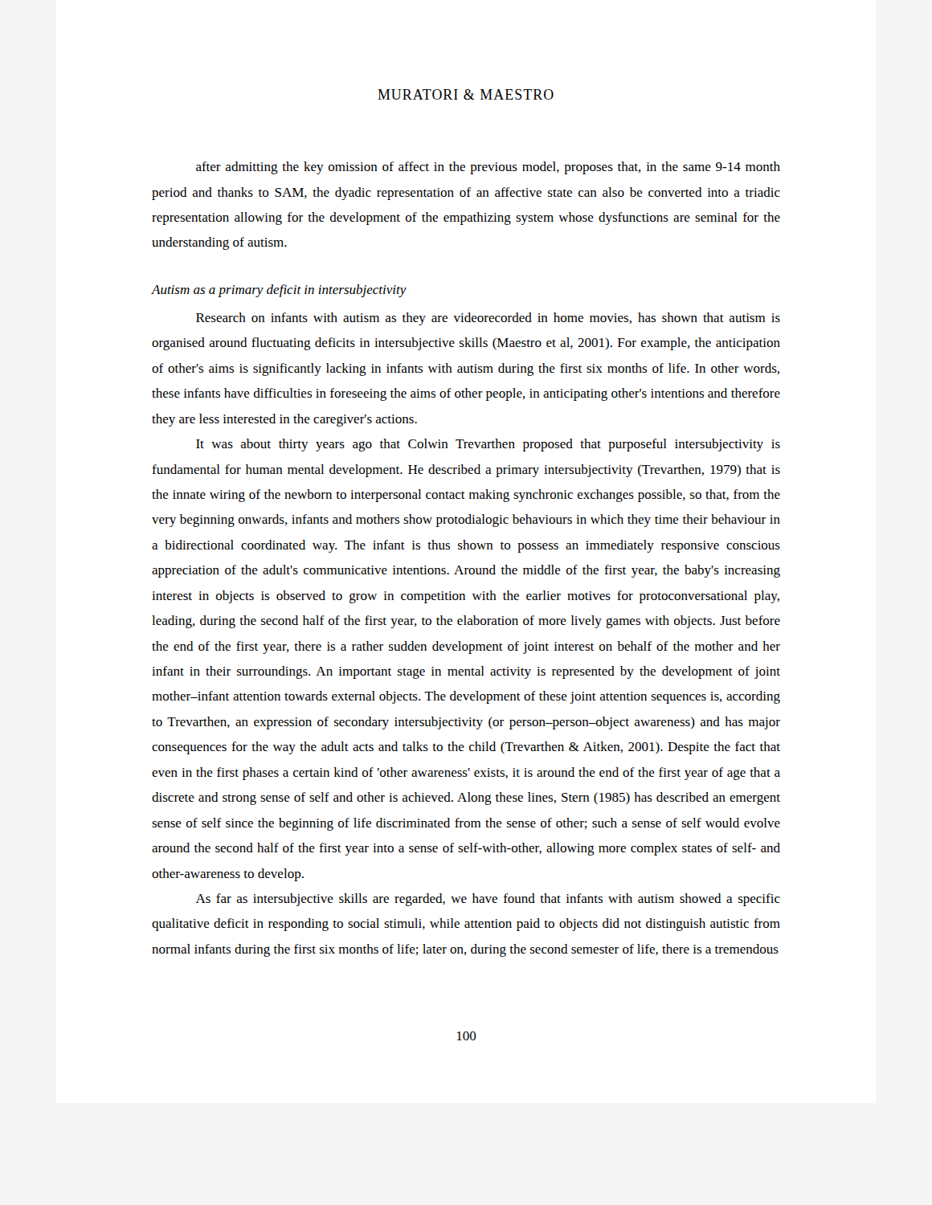MURATORI & MAESTRO
after admitting the key omission of affect in the previous model, proposes that, in the same 9-14 month period and thanks to SAM, the dyadic representation of an affective state can also be converted into a triadic representation allowing for the development of the empathizing system whose dysfunctions are seminal for the understanding of autism.
Autism as a primary deficit in intersubjectivity
Research on infants with autism as they are videorecorded in home movies, has shown that autism is organised around fluctuating deficits in intersubjective skills (Maestro et al, 2001). For example, the anticipation of other's aims is significantly lacking in infants with autism during the first six months of life. In other words, these infants have difficulties in foreseeing the aims of other people, in anticipating other's intentions and therefore they are less interested in the caregiver's actions.
It was about thirty years ago that Colwin Trevarthen proposed that purposeful intersubjectivity is fundamental for human mental development. He described a primary intersubjectivity (Trevarthen, 1979) that is the innate wiring of the newborn to interpersonal contact making synchronic exchanges possible, so that, from the very beginning onwards, infants and mothers show protodialogic behaviours in which they time their behaviour in a bidirectional coordinated way. The infant is thus shown to possess an immediately responsive conscious appreciation of the adult's communicative intentions. Around the middle of the first year, the baby's increasing interest in objects is observed to grow in competition with the earlier motives for protoconversational play, leading, during the second half of the first year, to the elaboration of more lively games with objects. Just before the end of the first year, there is a rather sudden development of joint interest on behalf of the mother and her infant in their surroundings. An important stage in mental activity is represented by the development of joint mother–infant attention towards external objects. The development of these joint attention sequences is, according to Trevarthen, an expression of secondary intersubjectivity (or person–person–object awareness) and has major consequences for the way the adult acts and talks to the child (Trevarthen & Aitken, 2001). Despite the fact that even in the first phases a certain kind of 'other awareness' exists, it is around the end of the first year of age that a discrete and strong sense of self and other is achieved. Along these lines, Stern (1985) has described an emergent sense of self since the beginning of life discriminated from the sense of other; such a sense of self would evolve around the second half of the first year into a sense of self-with-other, allowing more complex states of self- and other-awareness to develop.
As far as intersubjective skills are regarded, we have found that infants with autism showed a specific qualitative deficit in responding to social stimuli, while attention paid to objects did not distinguish autistic from normal infants during the first six months of life; later on, during the second semester of life, there is a tremendous
100